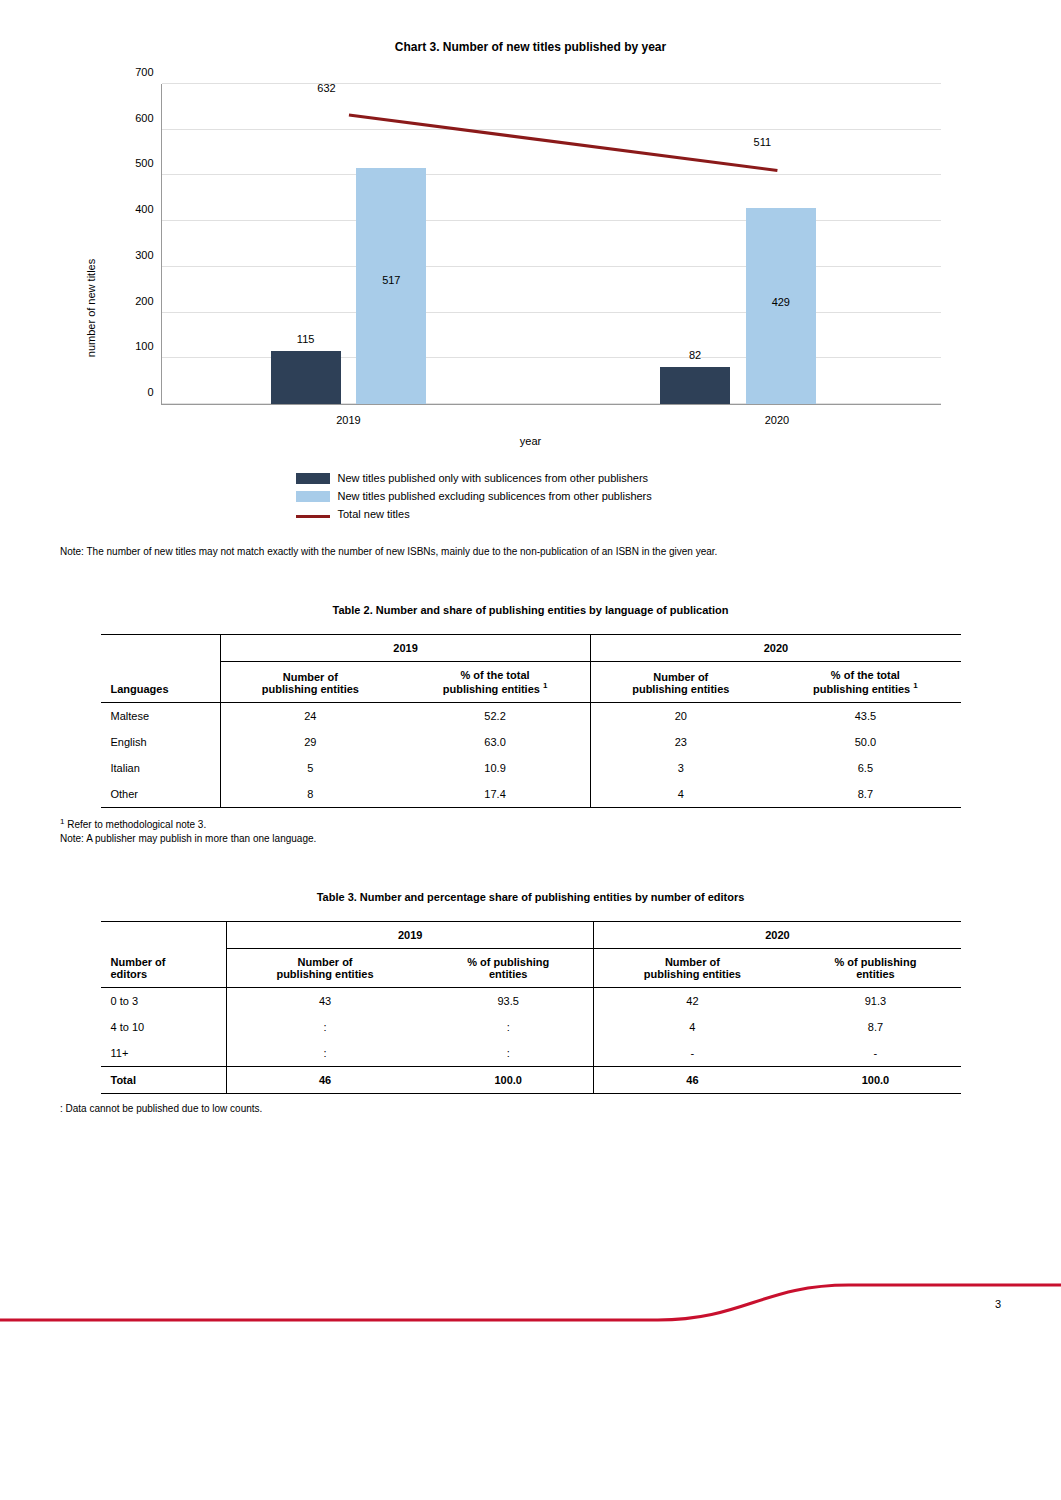Chart 3. Number of new titles published by year
number of new titles
0
100
200
300
400
500
600
700
115
517
82
429
632
511
2019
2020
year
New titles published only with sublicences from other publishers
New titles published excluding sublicences from other publishers
Total new titles
Note: The number of new titles may not match exactly with the number of new ISBNs, mainly due to the non-publication of an ISBN in the given year.
Table 2. Number and share of publishing entities by language of publication
| Languages | 2019 | 2020 |
| --- | --- | --- |
| Number of publishing entities | % of the total publishing entities 1 | Number of publishing entities | % of the total publishing entities 1 |
| Maltese | 24 | 52.2 | 20 | 43.5 |
| English | 29 | 63.0 | 23 | 50.0 |
| Italian | 5 | 10.9 | 3 | 6.5 |
| Other | 8 | 17.4 | 4 | 8.7 |
1 Refer to methodological note 3.
Note: A publisher may publish in more than one language.
Table 3. Number and percentage share of publishing entities by number of editors
| Number of editors | 2019 | 2020 |
| --- | --- | --- |
| Number of publishing entities | % of publishing entities | Number of publishing entities | % of publishing entities |
| 0 to 3 | 43 | 93.5 | 42 | 91.3 |
| 4 to 10 | : | : | 4 | 8.7 |
| 11+ | : | : | - | - |
| Total | 46 | 100.0 | 46 | 100.0 |
: Data cannot be published due to low counts.
3